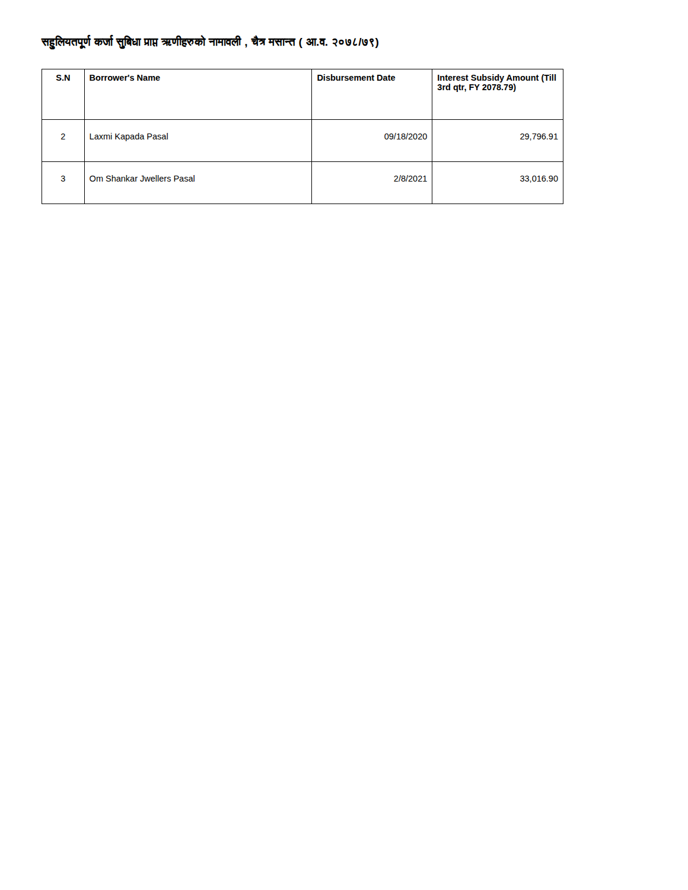सहुलियतपूर्ण कर्जा सुबिधा प्राप्त ऋणीहरुको नामावली , चैत्र मसान्त ( आ.व. २०७८/७९)
| S.N | Borrower's Name | Disbursement Date | Interest Subsidy Amount (Till 3rd qtr, FY 2078.79) |
| --- | --- | --- | --- |
| 2 | Laxmi Kapada Pasal | 09/18/2020 | 29,796.91 |
| 3 | Om Shankar Jwellers Pasal | 2/8/2021 | 33,016.90 |